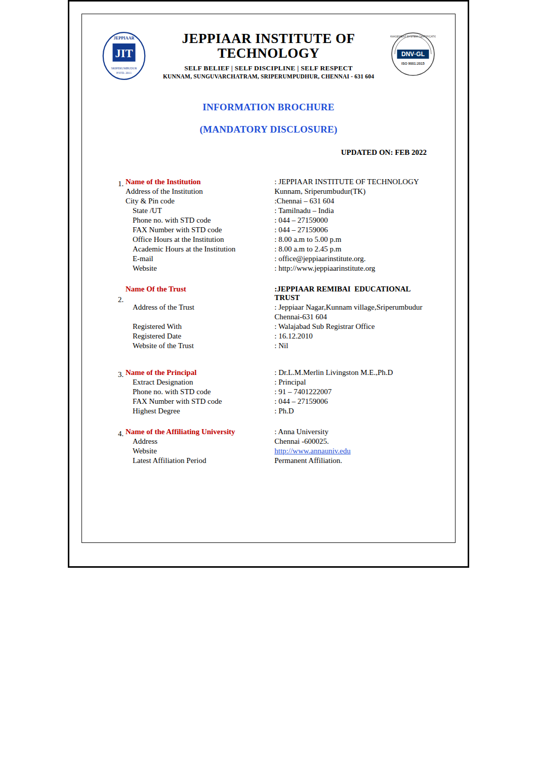JEPPIAAR INSTITUTE OF TECHNOLOGY
SELF BELIEF | SELF DISCIPLINE | SELF RESPECT
KUNNAM, SUNGUVARCHATRAM, SRIPERUMPUDHUR, CHENNAI - 631 604
INFORMATION BROCHURE
(MANDATORY DISCLOSURE)
UPDATED ON: FEB 2022
| Name of the Institution | : JEPPIAAR INSTITUTE OF TECHNOLOGY |
| Address of the Institution | Kunnam, Sriperumbudur(TK) |
| City & Pin code | :Chennai – 631 604 |
| State /UT | : Tamilnadu – India |
| Phone no. with STD code | : 044 – 27159000 |
| FAX Number with STD code | : 044 – 27159006 |
| Office Hours at the Institution | : 8.00 a.m to 5.00 p.m |
| Academic Hours at the Institution | : 8.00 a.m to 2.45 p.m |
| E-mail | : office@jeppiaarinstitute.org. |
| Website | : http://www.jeppiaarinstitute.org |
| Name Of the Trust | :JEPPIAAR REMIBAI EDUCATIONAL TRUST |
| Address of the Trust | : Jeppiaar Nagar,Kunnam village,Sriperumbudur |
| | Chennai-631 604 |
| Registered With | : Walajabad Sub Registrar Office |
| Registered Date | : 16.12.2010 |
| Website of the Trust | : Nil |
| Name of the Principal | : Dr.L.M.Merlin Livingston M.E.,Ph.D |
| Extract Designation | : Principal |
| Phone no. with STD code | : 91 – 7401222007 |
| FAX Number with STD code | : 044 – 27159006 |
| Highest Degree | : Ph.D |
| Name of the Affiliating University | : Anna University |
| Address | Chennai -600025. |
| Website | http://www.annauniv.edu |
| Latest Affiliation Period | Permanent Affiliation. |